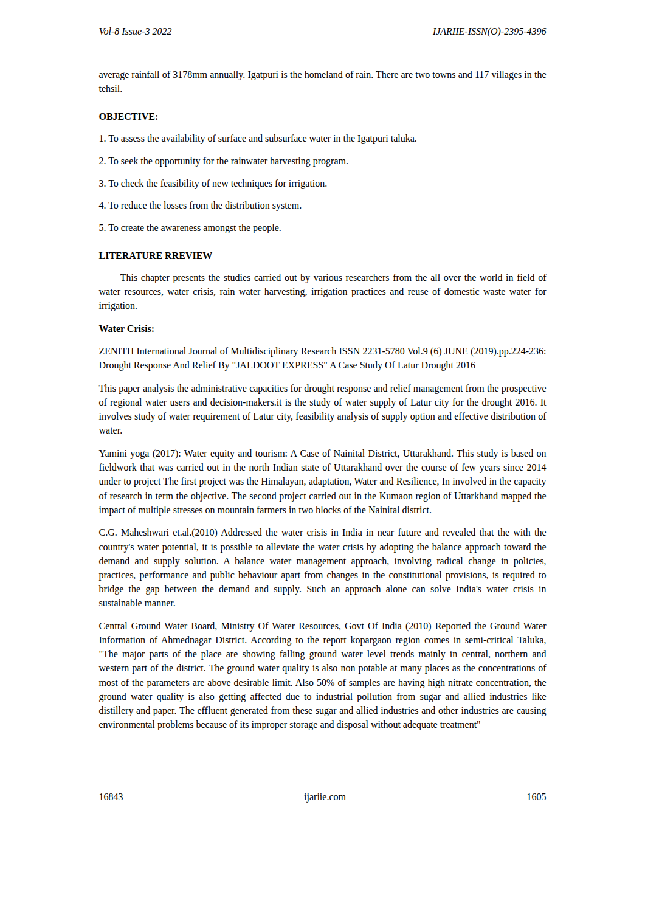Vol-8 Issue-3 2022 IJARIIE-ISSN(O)-2395-4396
average rainfall of 3178mm annually. Igatpuri is the homeland of rain. There are two towns and 117 villages in the tehsil.
OBJECTIVE:
1. To assess the availability of surface and subsurface water in the Igatpuri taluka.
2. To seek the opportunity for the rainwater harvesting program.
3. To check the feasibility of new techniques for irrigation.
4. To reduce the losses from the distribution system.
5. To create the awareness amongst the people.
LITERATURE RREVIEW
This chapter presents the studies carried out by various researchers from the all over the world in field of water resources, water crisis, rain water harvesting, irrigation practices and reuse of domestic waste water for irrigation.
Water Crisis:
ZENITH International Journal of Multidisciplinary Research ISSN 2231-5780 Vol.9 (6) JUNE (2019).pp.224-236: Drought Response And Relief By "JALDOOT EXPRESS" A Case Study Of Latur Drought 2016
This paper analysis the administrative capacities for drought response and relief management from the prospective of regional water users and decision-makers.it is the study of water supply of Latur city for the drought 2016. It involves study of water requirement of Latur city, feasibility analysis of supply option and effective distribution of water.
Yamini yoga (2017): Water equity and tourism: A Case of Nainital District, Uttarakhand. This study is based on fieldwork that was carried out in the north Indian state of Uttarakhand over the course of few years since 2014 under to project The first project was the Himalayan, adaptation, Water and Resilience, In involved in the capacity of research in term the objective. The second project carried out in the Kumaon region of Uttarkhand mapped the impact of multiple stresses on mountain farmers in two blocks of the Nainital district.
C.G. Maheshwari et.al.(2010) Addressed the water crisis in India in near future and revealed that the with the country's water potential, it is possible to alleviate the water crisis by adopting the balance approach toward the demand and supply solution. A balance water management approach, involving radical change in policies, practices, performance and public behaviour apart from changes in the constitutional provisions, is required to bridge the gap between the demand and supply. Such an approach alone can solve India's water crisis in sustainable manner.
Central Ground Water Board, Ministry Of Water Resources, Govt Of India (2010) Reported the Ground Water Information of Ahmednagar District. According to the report kopargaon region comes in semi-critical Taluka, "The major parts of the place are showing falling ground water level trends mainly in central, northern and western part of the district. The ground water quality is also non potable at many places as the concentrations of most of the parameters are above desirable limit. Also 50% of samples are having high nitrate concentration, the ground water quality is also getting affected due to industrial pollution from sugar and allied industries like distillery and paper. The effluent generated from these sugar and allied industries and other industries are causing environmental problems because of its improper storage and disposal without adequate treatment"
16843 ijariie.com 1605